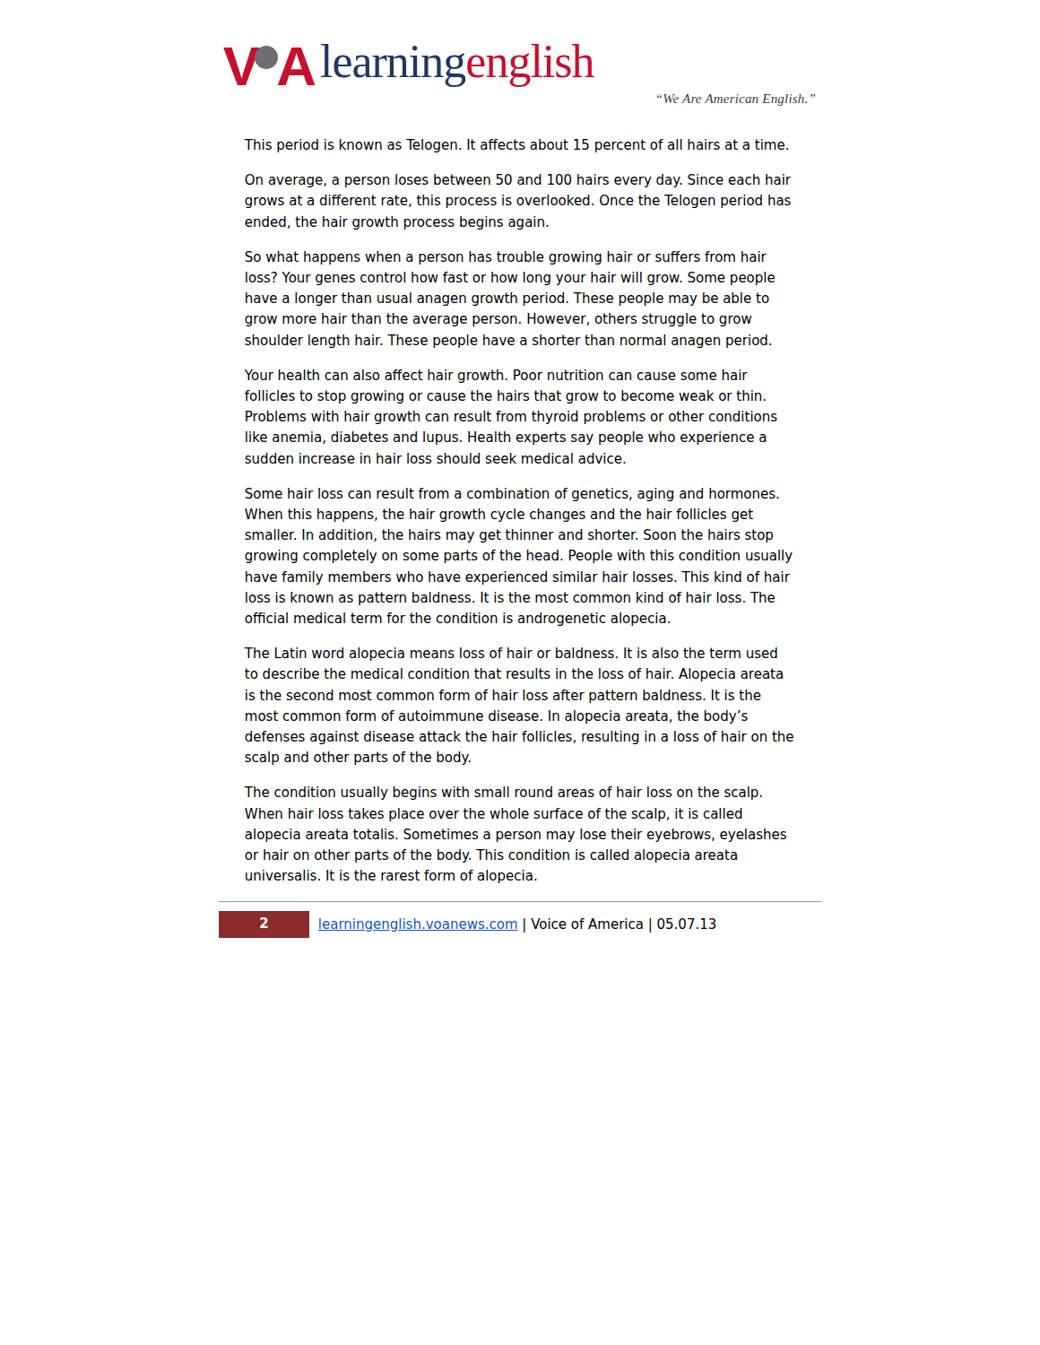V A learningenglish
“We Are American English.”
This period is known as Telogen. It affects about 15 percent of all hairs at a time.
On average, a person loses between 50 and 100 hairs every day. Since each hair grows at a different rate, this process is overlooked. Once the Telogen period has ended, the hair growth process begins again.
So what happens when a person has trouble growing hair or suffers from hair loss? Your genes control how fast or how long your hair will grow. Some people have a longer than usual anagen growth period. These people may be able to grow more hair than the average person. However, others struggle to grow shoulder length hair. These people have a shorter than normal anagen period.
Your health can also affect hair growth. Poor nutrition can cause some hair follicles to stop growing or cause the hairs that grow to become weak or thin. Problems with hair growth can result from thyroid problems or other conditions like anemia, diabetes and lupus. Health experts say people who experience a sudden increase in hair loss should seek medical advice.
Some hair loss can result from a combination of genetics, aging and hormones. When this happens, the hair growth cycle changes and the hair follicles get smaller. In addition, the hairs may get thinner and shorter. Soon the hairs stop growing completely on some parts of the head. People with this condition usually have family members who have experienced similar hair losses. This kind of hair loss is known as pattern baldness. It is the most common kind of hair loss. The official medical term for the condition is androgenetic alopecia.
The Latin word alopecia means loss of hair or baldness. It is also the term used to describe the medical condition that results in the loss of hair. Alopecia areata is the second most common form of hair loss after pattern baldness. It is the most common form of autoimmune disease. In alopecia areata, the body’s defenses against disease attack the hair follicles, resulting in a loss of hair on the scalp and other parts of the body.
The condition usually begins with small round areas of hair loss on the scalp. When hair loss takes place over the whole surface of the scalp, it is called alopecia areata totalis. Sometimes a person may lose their eyebrows, eyelashes or hair on other parts of the body. This condition is called alopecia areata universalis. It is the rarest form of alopecia.
2
learningenglish.voanews.com | Voice of America | 05.07.13